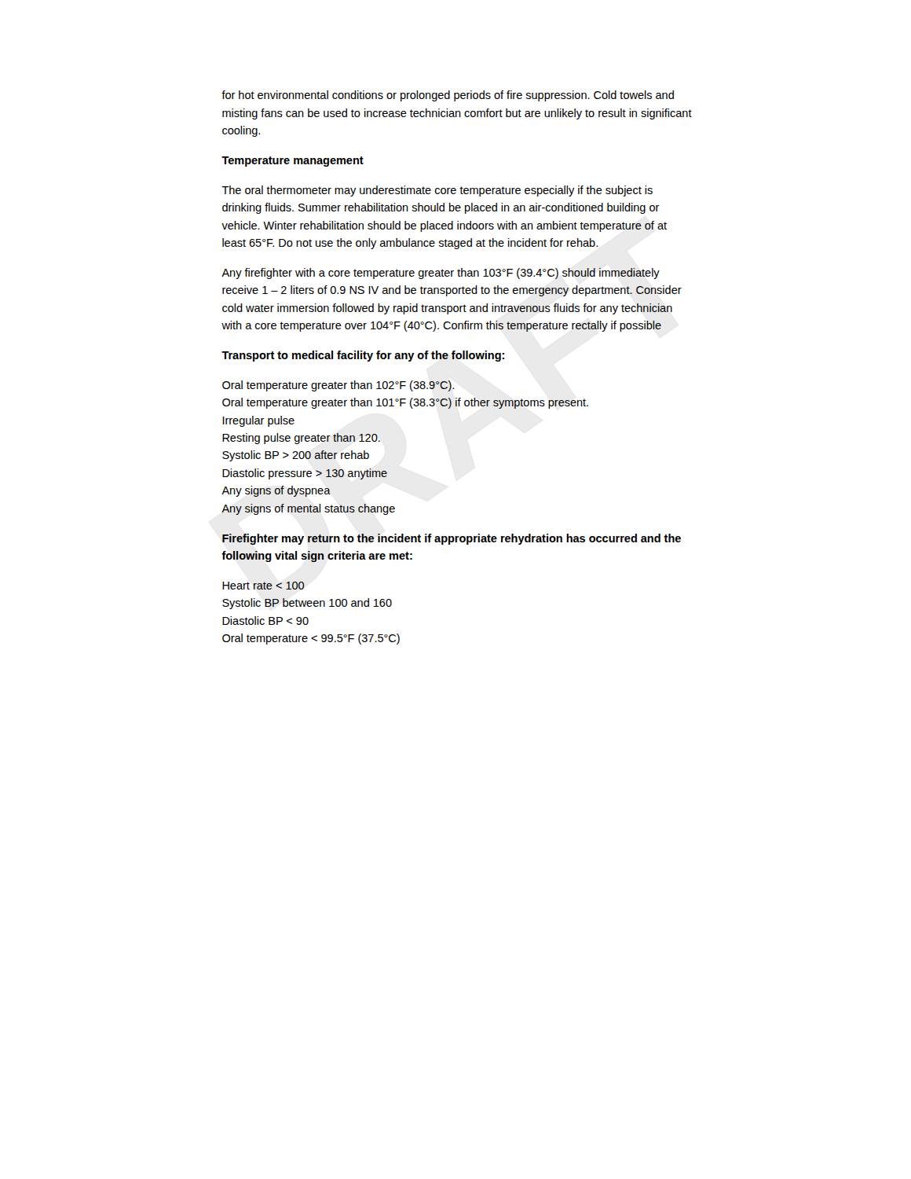DRAFT
for hot environmental conditions or prolonged periods of fire suppression. Cold towels and misting fans can be used to increase technician comfort but are unlikely to result in significant cooling.
Temperature management
The oral thermometer may underestimate core temperature especially if the subject is drinking fluids. Summer rehabilitation should be placed in an air-conditioned building or vehicle. Winter rehabilitation should be placed indoors with an ambient temperature of at least 65°F. Do not use the only ambulance staged at the incident for rehab.
Any firefighter with a core temperature greater than 103°F (39.4°C) should immediately receive 1 – 2 liters of 0.9 NS IV and be transported to the emergency department. Consider cold water immersion followed by rapid transport and intravenous fluids for any technician with a core temperature over 104°F (40°C). Confirm this temperature rectally if possible
Transport to medical facility for any of the following:
Oral temperature greater than 102°F (38.9°C).
Oral temperature greater than 101°F (38.3°C) if other symptoms present.
Irregular pulse
Resting pulse greater than 120.
Systolic BP > 200 after rehab
Diastolic pressure > 130 anytime
Any signs of dyspnea
Any signs of mental status change
Firefighter may return to the incident if appropriate rehydration has occurred and the following vital sign criteria are met:
Heart rate < 100
Systolic BP between 100 and 160
Diastolic BP < 90
Oral temperature < 99.5°F (37.5°C)